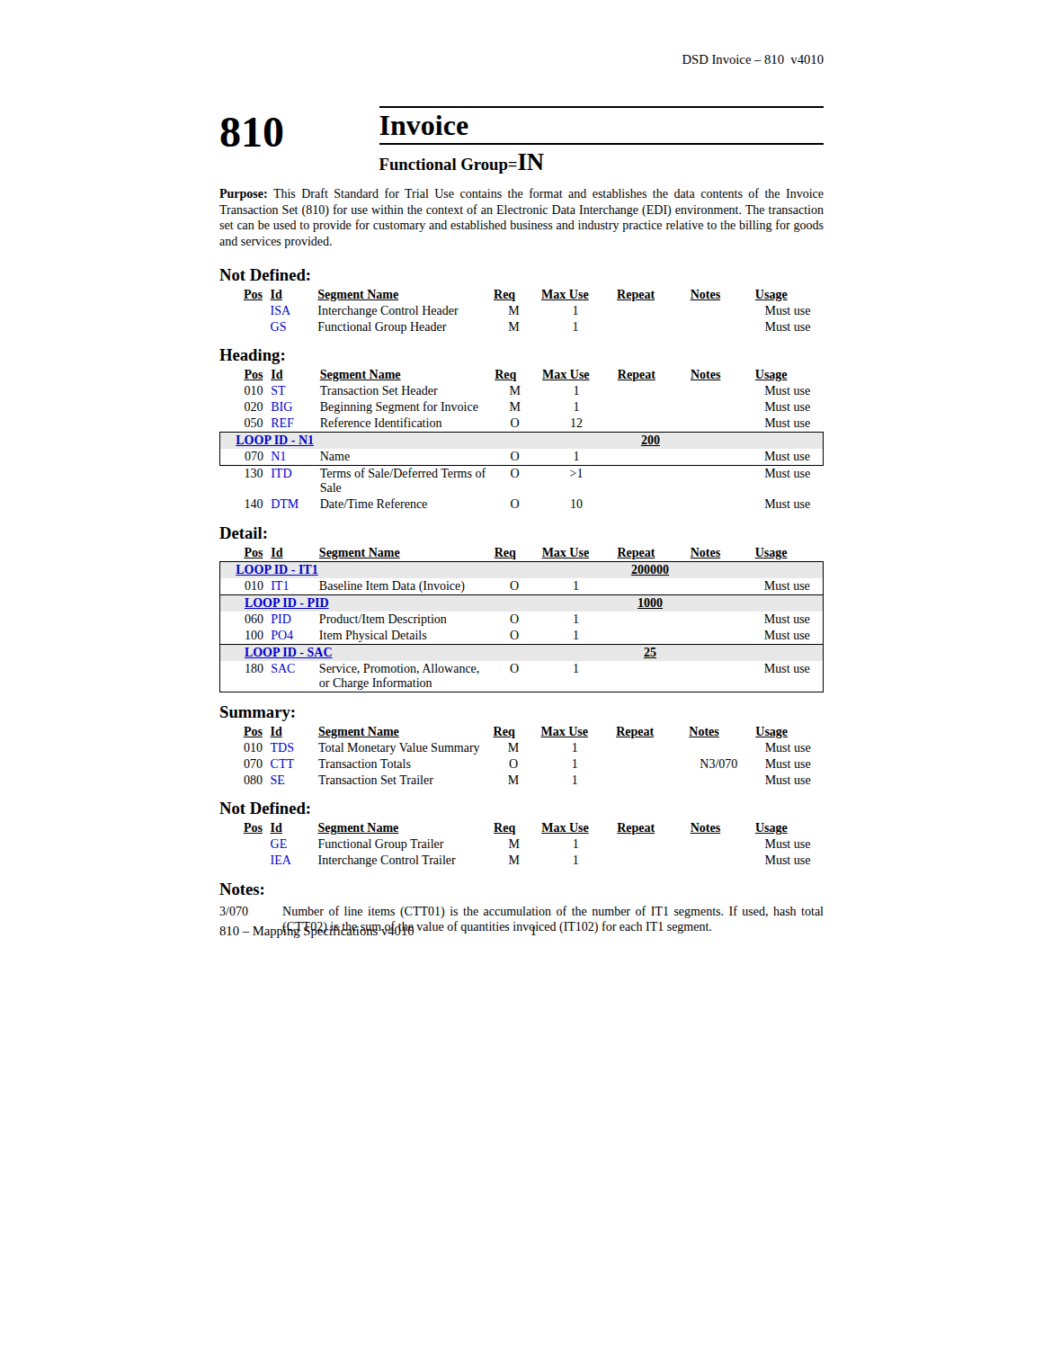DSD Invoice – 810 v4010
810
Invoice
Functional Group=IN
Purpose: This Draft Standard for Trial Use contains the format and establishes the data contents of the Invoice Transaction Set (810) for use within the context of an Electronic Data Interchange (EDI) environment. The transaction set can be used to provide for customary and established business and industry practice relative to the billing for goods and services provided.
Not Defined:
| Pos | Id | Segment Name | Req | Max Use | Repeat | Notes | Usage |
| --- | --- | --- | --- | --- | --- | --- | --- |
| | ISA | Interchange Control Header | M | 1 | | | Must use |
| | GS | Functional Group Header | M | 1 | | | Must use |
Heading:
| Pos | Id | Segment Name | Req | Max Use | Repeat | Notes | Usage |
| --- | --- | --- | --- | --- | --- | --- | --- |
| 010 | ST | Transaction Set Header | M | 1 | | | Must use |
| 020 | BIG | Beginning Segment for Invoice | M | 1 | | | Must use |
| 050 | REF | Reference Identification | O | 12 | | | Must use |
| LOOP ID - N1 | 200 | | |
| 070 | N1 | Name | O | 1 | | | Must use |
| 130 | ITD | Terms of Sale/Deferred Terms of Sale | O | >1 | | | Must use |
| 140 | DTM | Date/Time Reference | O | 10 | | | Must use |
Detail:
| Pos | Id | Segment Name | Req | Max Use | Repeat | Notes | Usage |
| --- | --- | --- | --- | --- | --- | --- | --- |
| LOOP ID - IT1 | 200000 | | |
| 010 | IT1 | Baseline Item Data (Invoice) | O | 1 | | | Must use |
| LOOP ID - PID | 1000 | | |
| 060 | PID | Product/Item Description | O | 1 | | | Must use |
| 100 | PO4 | Item Physical Details | O | 1 | | | Must use |
| LOOP ID - SAC | 25 | | |
| 180 | SAC | Service, Promotion, Allowance, or Charge Information | O | 1 | | | Must use |
Summary:
| Pos | Id | Segment Name | Req | Max Use | Repeat | Notes | Usage |
| --- | --- | --- | --- | --- | --- | --- | --- |
| 010 | TDS | Total Monetary Value Summary | M | 1 | | | Must use |
| 070 | CTT | Transaction Totals | O | 1 | | N3/070 | Must use |
| 080 | SE | Transaction Set Trailer | M | 1 | | | Must use |
Not Defined:
| Pos | Id | Segment Name | Req | Max Use | Repeat | Notes | Usage |
| --- | --- | --- | --- | --- | --- | --- | --- |
| | GE | Functional Group Trailer | M | 1 | | | Must use |
| | IEA | Interchange Control Trailer | M | 1 | | | Must use |
Notes:
3/070
Number of line items (CTT01) is the accumulation of the number of IT1 segments. If used, hash total (CTT02) is the sum of the value of quantities invoiced (IT102) for each IT1 segment.
810 – Mapping Specifications v4010
1